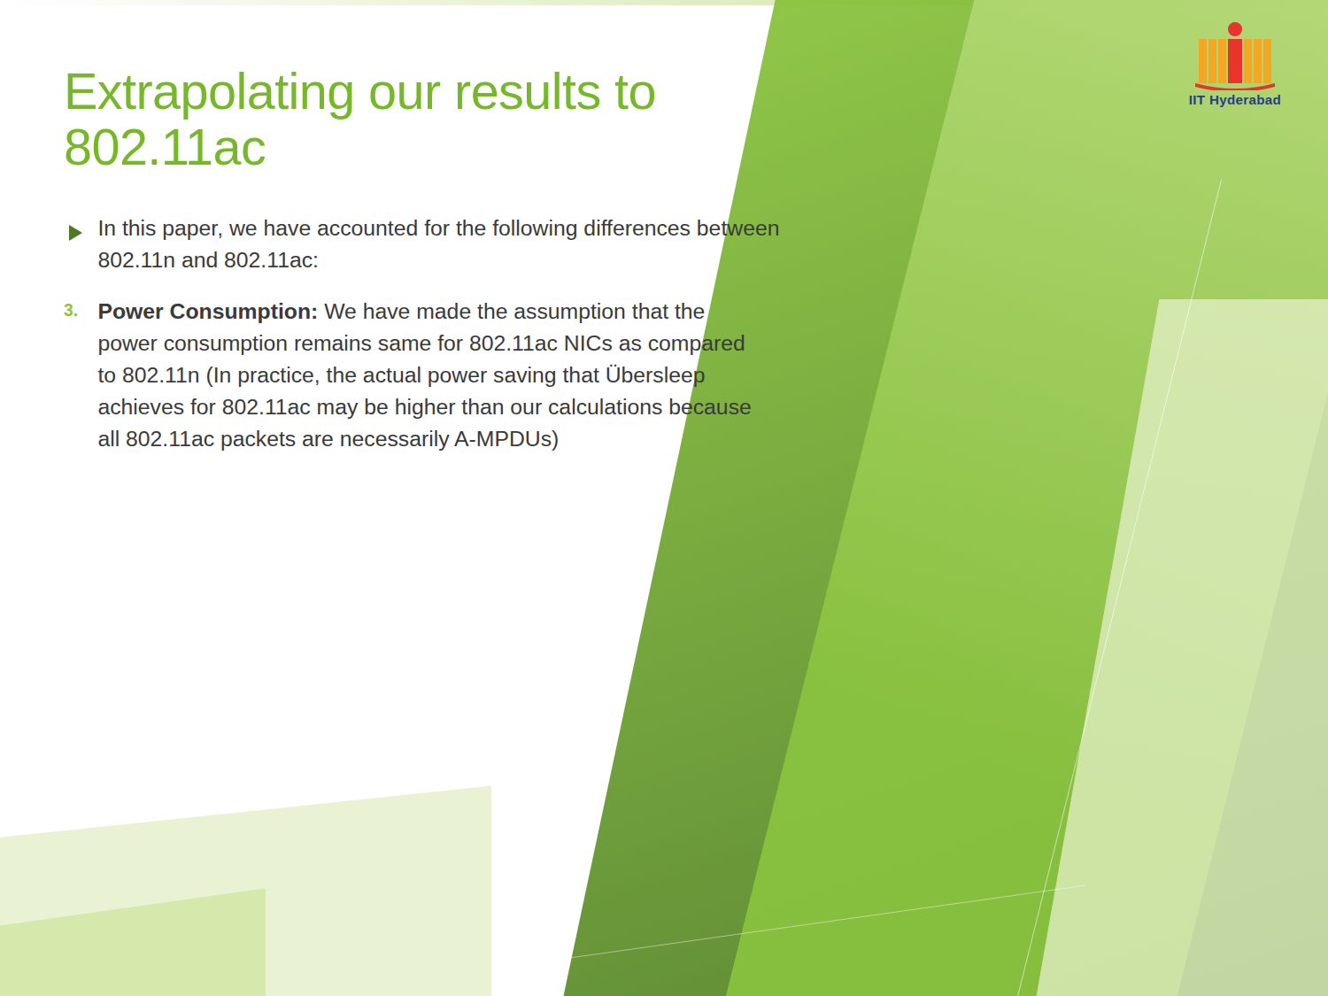IIT Hyderabad
Extrapolating our results to 802.11ac
In this paper, we have accounted for the following differences between 802.11n and 802.11ac:
Power Consumption: We have made the assumption that the power consumption remains same for 802.11ac NICs as compared to 802.11n (In practice, the actual power saving that Übersleep achieves for 802.11ac may be higher than our calculations because all 802.11ac packets are necessarily A-MPDUs)